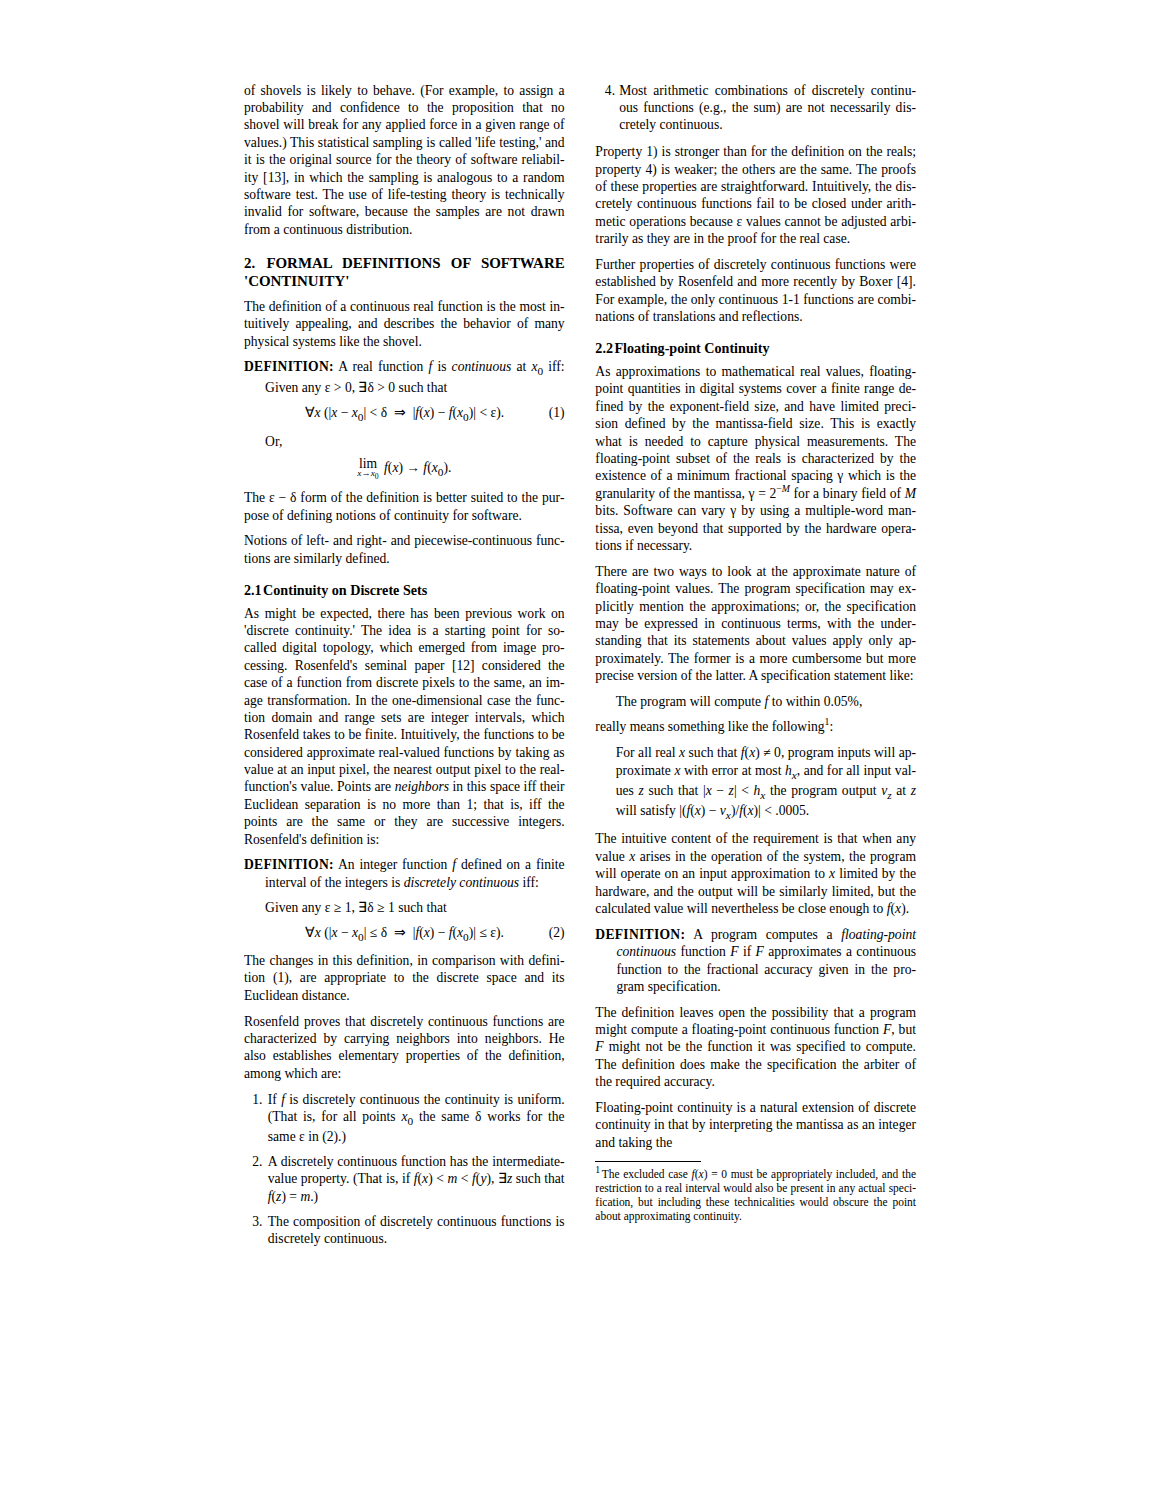of shovels is likely to behave. (For example, to assign a probability and confidence to the proposition that no shovel will break for any applied force in a given range of values.) This statistical sampling is called 'life testing,' and it is the original source for the theory of software reliability [13], in which the sampling is analogous to a random software test. The use of life-testing theory is technically invalid for software, because the samples are not drawn from a continuous distribution.
2. FORMAL DEFINITIONS OF SOFTWARE 'CONTINUITY'
The definition of a continuous real function is the most intuitively appealing, and describes the behavior of many physical systems like the shovel.
DEFINITION: A real function f is continuous at x0 iff: Given any ε > 0, ∃δ > 0 such that
∀x (|x − x0| < δ ⇒ |f(x) − f(x0)| < ε). (1)
Or,
lim x→x0 f(x) → f(x0).
The ε − δ form of the definition is better suited to the purpose of defining notions of continuity for software.
Notions of left- and right- and piecewise-continuous functions are similarly defined.
2.1 Continuity on Discrete Sets
As might be expected, there has been previous work on 'discrete continuity.' The idea is a starting point for so-called digital topology, which emerged from image processing. Rosenfeld's seminal paper [12] considered the case of a function from discrete pixels to the same, an image transformation. In the one-dimensional case the function domain and range sets are integer intervals, which Rosenfeld takes to be finite. Intuitively, the functions to be considered approximate real-valued functions by taking as value at an input pixel, the nearest output pixel to the real-function's value. Points are neighbors in this space iff their Euclidean separation is no more than 1; that is, iff the points are the same or they are successive integers. Rosenfeld's definition is:
DEFINITION: An integer function f defined on a finite interval of the integers is discretely continuous iff:
Given any ε ≥ 1, ∃δ ≥ 1 such that
∀x (|x − x0| ≤ δ ⇒ |f(x) − f(x0)| ≤ ε). (2)
The changes in this definition, in comparison with definition (1), are appropriate to the discrete space and its Euclidean distance.
Rosenfeld proves that discretely continuous functions are characterized by carrying neighbors into neighbors. He also establishes elementary properties of the definition, among which are:
If f is discretely continuous the continuity is uniform. (That is, for all points x0 the same δ works for the same ε in (2).)
A discretely continuous function has the intermediate-value property. (That is, if f(x) < m < f(y), ∃z such that f(z) = m.)
The composition of discretely continuous functions is discretely continuous.
Most arithmetic combinations of discretely continuous functions (e.g., the sum) are not necessarily discretely continuous.
Property 1) is stronger than for the definition on the reals; property 4) is weaker; the others are the same. The proofs of these properties are straightforward. Intuitively, the discretely continuous functions fail to be closed under arithmetic operations because ε values cannot be adjusted arbitrarily as they are in the proof for the real case.
Further properties of discretely continuous functions were established by Rosenfeld and more recently by Boxer [4]. For example, the only continuous 1-1 functions are combinations of translations and reflections.
2.2 Floating-point Continuity
As approximations to mathematical real values, floating-point quantities in digital systems cover a finite range defined by the exponent-field size, and have limited precision defined by the mantissa-field size. This is exactly what is needed to capture physical measurements. The floating-point subset of the reals is characterized by the existence of a minimum fractional spacing γ which is the granularity of the mantissa, γ = 2−M for a binary field of M bits. Software can vary γ by using a multiple-word mantissa, even beyond that supported by the hardware operations if necessary.
There are two ways to look at the approximate nature of floating-point values. The program specification may explicitly mention the approximations; or, the specification may be expressed in continuous terms, with the understanding that its statements about values apply only approximately. The former is a more cumbersome but more precise version of the latter. A specification statement like:
The program will compute f to within 0.05%,
really means something like the following1:
For all real x such that f(x) ≠ 0, program inputs will approximate x with error at most hx, and for all input values z such that |x − z| < hx the program output vz at z will satisfy |(f(x) − vx)/f(x)| < .0005.
The intuitive content of the requirement is that when any value x arises in the operation of the system, the program will operate on an input approximation to x limited by the hardware, and the output will be similarly limited, but the calculated value will nevertheless be close enough to f(x).
DEFINITION: A program computes a floating-point continuous function F if F approximates a continuous function to the fractional accuracy given in the program specification.
The definition leaves open the possibility that a program might compute a floating-point continuous function F, but F might not be the function it was specified to compute. The definition does make the specification the arbiter of the required accuracy.
Floating-point continuity is a natural extension of discrete continuity in that by interpreting the mantissa as an integer and taking the
1 The excluded case f(x) = 0 must be appropriately included, and the restriction to a real interval would also be present in any actual specification, but including these technicalities would obscure the point about approximating continuity.